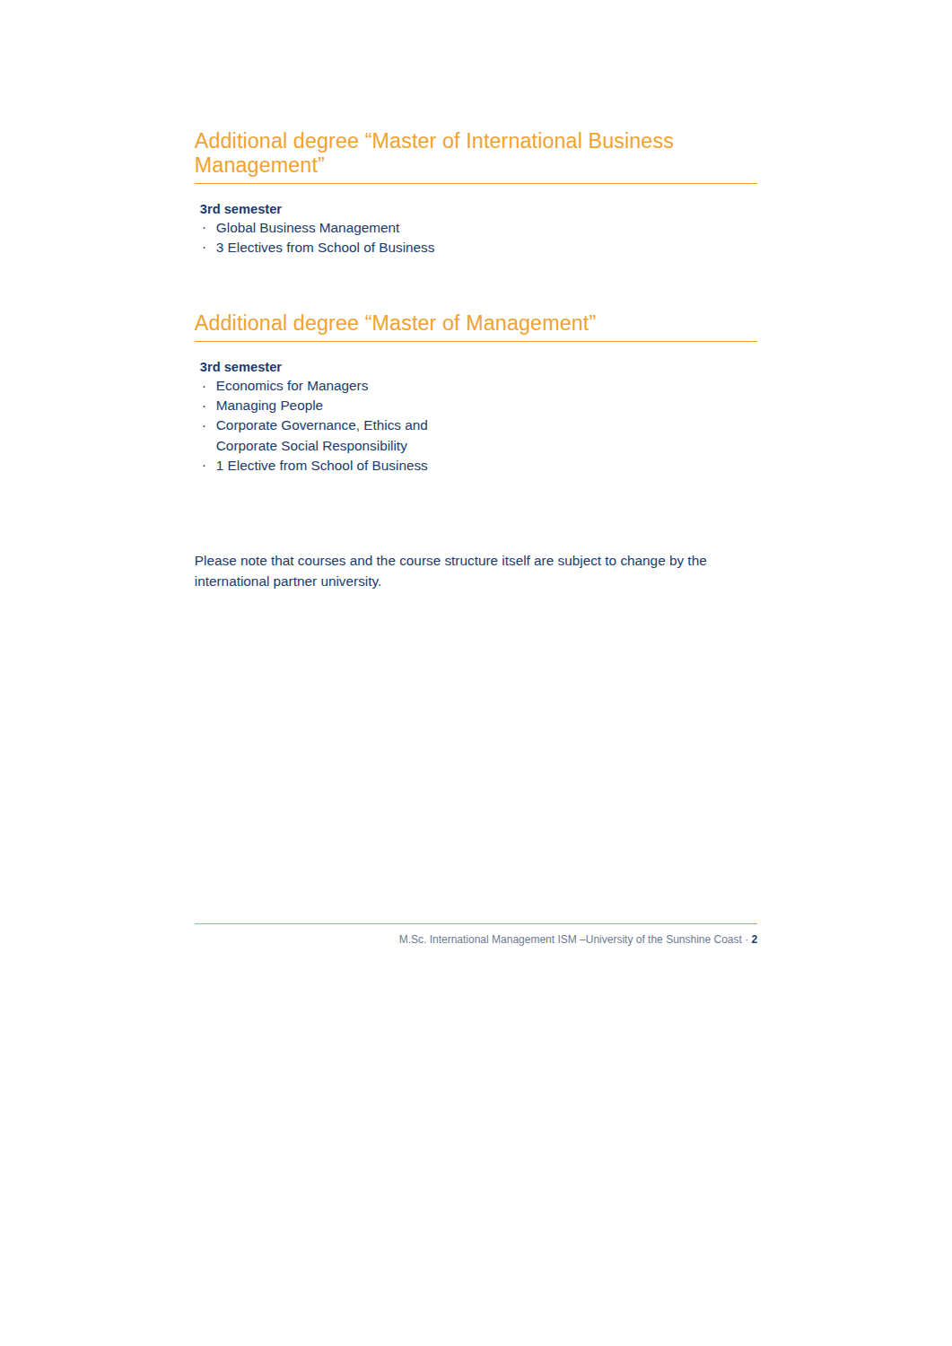Additional degree “Master of International Business Management”
3rd semester
Global Business Management
3 Electives from School of Business
Additional degree “Master of Management”
3rd semester
Economics for Managers
Managing People
Corporate Governance, Ethics andCorporate Social Responsibility
1 Elective from School of Business
Please note that courses and the course structure itself are subject to change by the international partner university.
M.Sc. International Management ISM –University of the Sunshine Coast · 2